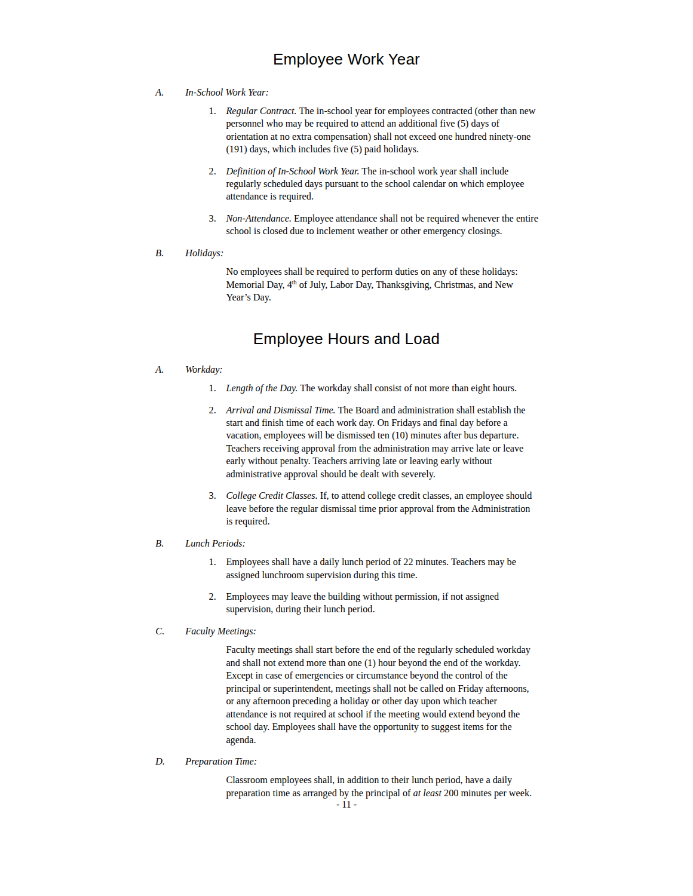Employee Work Year
A.
In-School Work Year:
1. Regular Contract. The in-school year for employees contracted (other than new personnel who may be required to attend an additional five (5) days of orientation at no extra compensation) shall not exceed one hundred ninety-one (191) days, which includes five (5) paid holidays.
2. Definition of In-School Work Year. The in-school work year shall include regularly scheduled days pursuant to the school calendar on which employee attendance is required.
3. Non-Attendance. Employee attendance shall not be required whenever the entire school is closed due to inclement weather or other emergency closings.
B.
Holidays:
No employees shall be required to perform duties on any of these holidays: Memorial Day, 4th of July, Labor Day, Thanksgiving, Christmas, and New Year’s Day.
Employee Hours and Load
A.
Workday:
1. Length of the Day. The workday shall consist of not more than eight hours.
2. Arrival and Dismissal Time. The Board and administration shall establish the start and finish time of each work day. On Fridays and final day before a vacation, employees will be dismissed ten (10) minutes after bus departure. Teachers receiving approval from the administration may arrive late or leave early without penalty. Teachers arriving late or leaving early without administrative approval should be dealt with severely.
3. College Credit Classes. If, to attend college credit classes, an employee should leave before the regular dismissal time prior approval from the Administration is required.
B.
Lunch Periods:
1. Employees shall have a daily lunch period of 22 minutes. Teachers may be assigned lunchroom supervision during this time.
2. Employees may leave the building without permission, if not assigned supervision, during their lunch period.
C.
Faculty Meetings:
Faculty meetings shall start before the end of the regularly scheduled workday and shall not extend more than one (1) hour beyond the end of the workday. Except in case of emergencies or circumstance beyond the control of the principal or superintendent, meetings shall not be called on Friday afternoons, or any afternoon preceding a holiday or other day upon which teacher attendance is not required at school if the meeting would extend beyond the school day. Employees shall have the opportunity to suggest items for the agenda.
D.
Preparation Time:
Classroom employees shall, in addition to their lunch period, have a daily preparation time as arranged by the principal of at least 200 minutes per week.
- 11 -